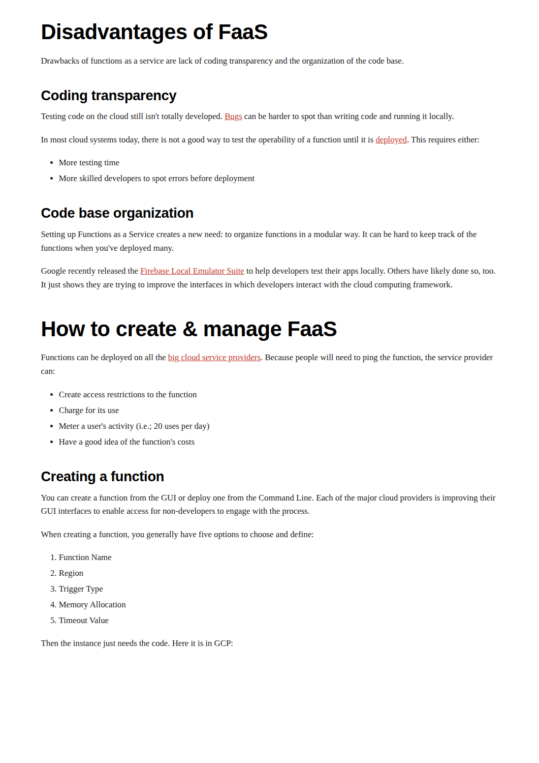Disadvantages of FaaS
Drawbacks of functions as a service are lack of coding transparency and the organization of the code base.
Coding transparency
Testing code on the cloud still isn't totally developed. Bugs can be harder to spot than writing code and running it locally.
In most cloud systems today, there is not a good way to test the operability of a function until it is deployed. This requires either:
More testing time
More skilled developers to spot errors before deployment
Code base organization
Setting up Functions as a Service creates a new need: to organize functions in a modular way. It can be hard to keep track of the functions when you've deployed many.
Google recently released the Firebase Local Emulator Suite to help developers test their apps locally. Others have likely done so, too. It just shows they are trying to improve the interfaces in which developers interact with the cloud computing framework.
How to create & manage FaaS
Functions can be deployed on all the big cloud service providers. Because people will need to ping the function, the service provider can:
Create access restrictions to the function
Charge for its use
Meter a user's activity (i.e.; 20 uses per day)
Have a good idea of the function's costs
Creating a function
You can create a function from the GUI or deploy one from the Command Line. Each of the major cloud providers is improving their GUI interfaces to enable access for non-developers to engage with the process.
When creating a function, you generally have five options to choose and define:
Function Name
Region
Trigger Type
Memory Allocation
Timeout Value
Then the instance just needs the code. Here it is in GCP: